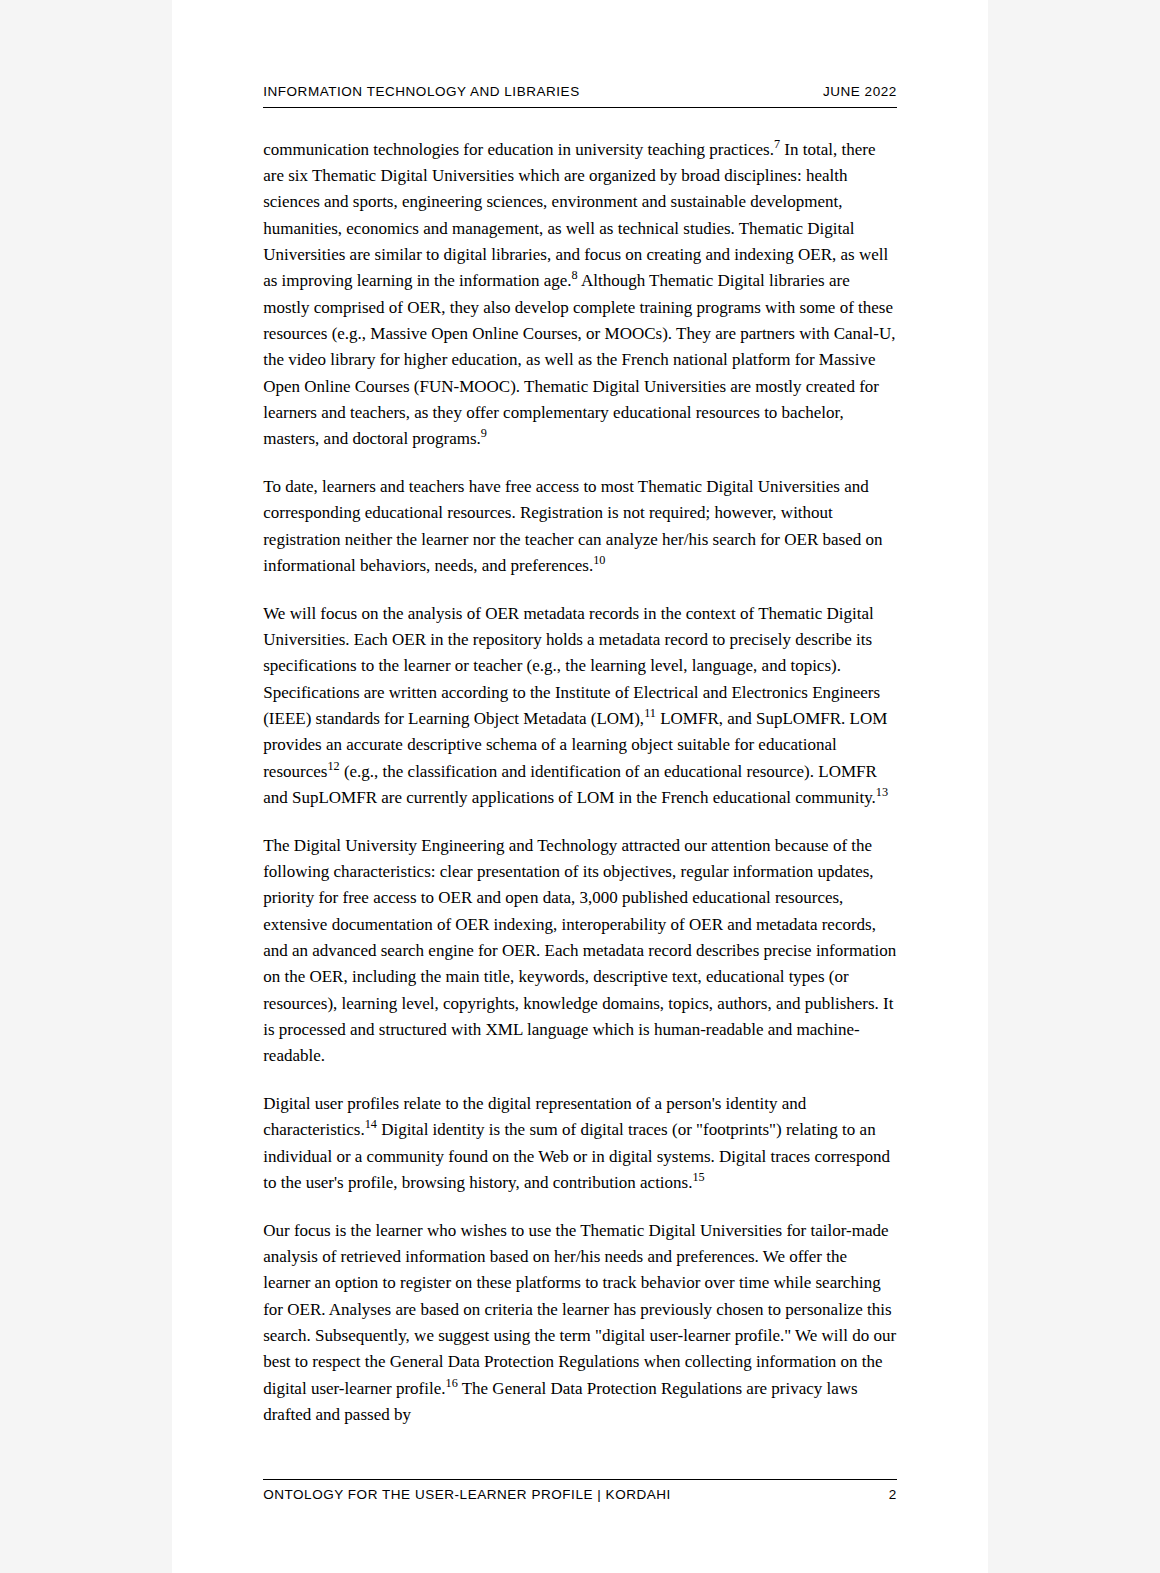Information Technology and Libraries June 2022
communication technologies for education in university teaching practices.7 In total, there are six Thematic Digital Universities which are organized by broad disciplines: health sciences and sports, engineering sciences, environment and sustainable development, humanities, economics and management, as well as technical studies. Thematic Digital Universities are similar to digital libraries, and focus on creating and indexing OER, as well as improving learning in the information age.8 Although Thematic Digital libraries are mostly comprised of OER, they also develop complete training programs with some of these resources (e.g., Massive Open Online Courses, or MOOCs). They are partners with Canal-U, the video library for higher education, as well as the French national platform for Massive Open Online Courses (FUN-MOOC). Thematic Digital Universities are mostly created for learners and teachers, as they offer complementary educational resources to bachelor, masters, and doctoral programs.9
To date, learners and teachers have free access to most Thematic Digital Universities and corresponding educational resources. Registration is not required; however, without registration neither the learner nor the teacher can analyze her/his search for OER based on informational behaviors, needs, and preferences.10
We will focus on the analysis of OER metadata records in the context of Thematic Digital Universities. Each OER in the repository holds a metadata record to precisely describe its specifications to the learner or teacher (e.g., the learning level, language, and topics). Specifications are written according to the Institute of Electrical and Electronics Engineers (IEEE) standards for Learning Object Metadata (LOM),11 LOMFR, and SupLOMFR. LOM provides an accurate descriptive schema of a learning object suitable for educational resources12 (e.g., the classification and identification of an educational resource). LOMFR and SupLOMFR are currently applications of LOM in the French educational community.13
The Digital University Engineering and Technology attracted our attention because of the following characteristics: clear presentation of its objectives, regular information updates, priority for free access to OER and open data, 3,000 published educational resources, extensive documentation of OER indexing, interoperability of OER and metadata records, and an advanced search engine for OER. Each metadata record describes precise information on the OER, including the main title, keywords, descriptive text, educational types (or resources), learning level, copyrights, knowledge domains, topics, authors, and publishers. It is processed and structured with XML language which is human-readable and machine-readable.
Digital user profiles relate to the digital representation of a person's identity and characteristics.14 Digital identity is the sum of digital traces (or "footprints") relating to an individual or a community found on the Web or in digital systems. Digital traces correspond to the user's profile, browsing history, and contribution actions.15
Our focus is the learner who wishes to use the Thematic Digital Universities for tailor-made analysis of retrieved information based on her/his needs and preferences. We offer the learner an option to register on these platforms to track behavior over time while searching for OER. Analyses are based on criteria the learner has previously chosen to personalize this search. Subsequently, we suggest using the term "digital user-learner profile." We will do our best to respect the General Data Protection Regulations when collecting information on the digital user-learner profile.16 The General Data Protection Regulations are privacy laws drafted and passed by
Ontology for the User-Learner Profile | Kordahi 2